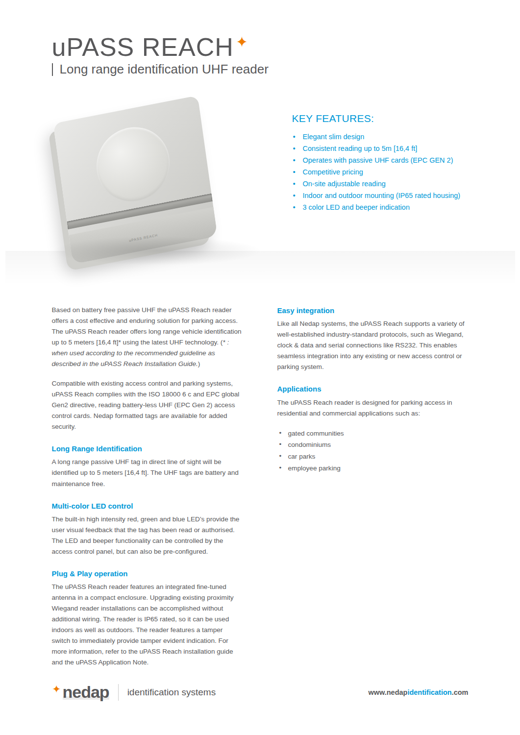u PASS REACH✦
Long range identification UHF reader
uPASS REACH
KEY FEATURES:
Elegant slim design
Consistent reading up to 5m [16,4 ft]
Operates with passive UHF cards (EPC GEN 2)
Competitive pricing
On-site adjustable reading
Indoor and outdoor mounting (IP65 rated housing)
3 color LED and beeper indication
Based on battery free passive UHF the uPASS Reach reader offers a cost effective and enduring solution for parking access. The uPASS Reach reader offers long range vehicle identification up to 5 meters [16,4 ft]* using the latest UHF technology. (* : when used according to the recommended guideline as described in the uPASS Reach Installation Guide.)
Compatible with existing access control and parking systems, uPASS Reach complies with the ISO 18000 6 c and EPC global Gen2 directive, reading battery-less UHF (EPC Gen 2) access control cards. Nedap formatted tags are available for added security.
Long Range Identification
A long range passive UHF tag in direct line of sight will be identified up to 5 meters [16,4 ft]. The UHF tags are battery and maintenance free.
Multi-color LED control
The built-in high intensity red, green and blue LED’s provide the user visual feedback that the tag has been read or authorised. The LED and beeper functionality can be controlled by the access control panel, but can also be pre-configured.
Plug & Play operation
The uPASS Reach reader features an integrated fine-tuned antenna in a compact enclosure. Upgrading existing proximity Wiegand reader installations can be accomplished without additional wiring. The reader is IP65 rated, so it can be used indoors as well as outdoors. The reader features a tamper switch to immediately provide tamper evident indication. For more information, refer to the uPASS Reach installation guide and the uPASS Application Note.
Easy integration
Like all Nedap systems, the uPASS Reach supports a variety of well-established industry-standard protocols, such as Wiegand, clock & data and serial connections like RS232. This enables seamless integration into any existing or new access control or parking system.
Applications
The uPASS Reach reader is designed for parking access in residential and commercial applications such as:
gated communities
condominiums
car parks
employee parking
✦ nedap
identification systems
www.nedapidentification.com